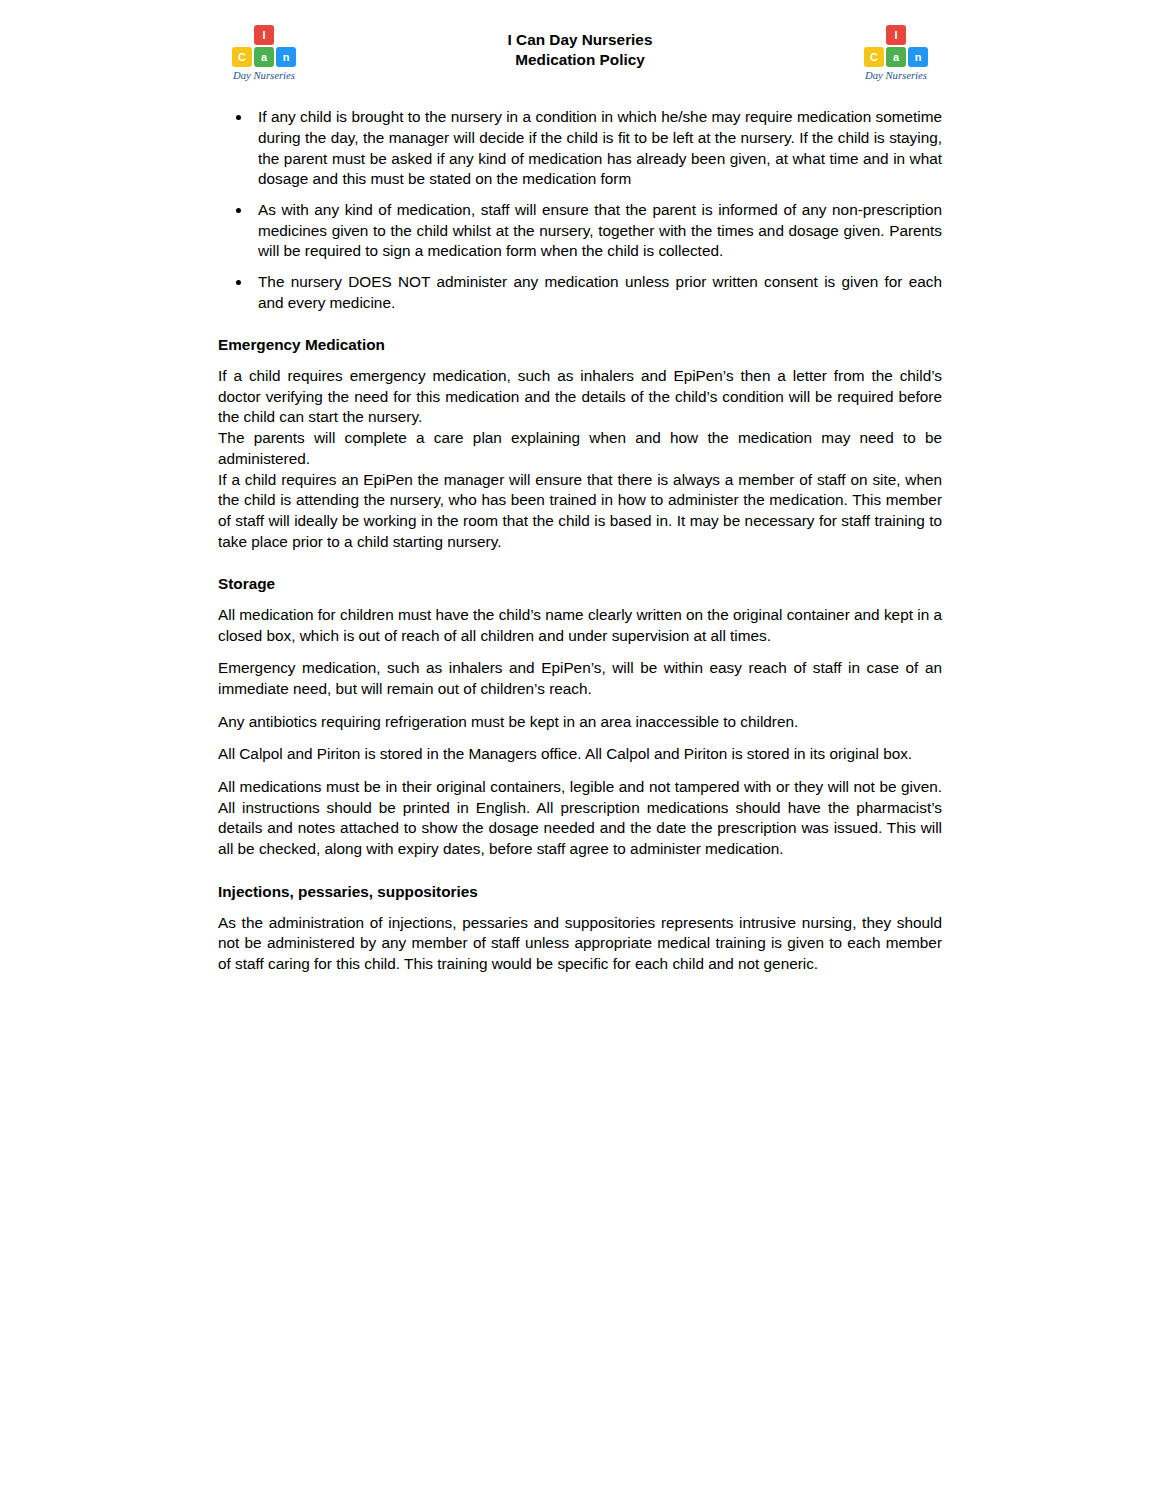I
Can
Day Nurseries
I Can Day Nurseries
Medication Policy
I
Can
Day Nurseries
If any child is brought to the nursery in a condition in which he/she may require medication sometime during the day, the manager will decide if the child is fit to be left at the nursery. If the child is staying, the parent must be asked if any kind of medication has already been given, at what time and in what dosage and this must be stated on the medication form
As with any kind of medication, staff will ensure that the parent is informed of any non-prescription medicines given to the child whilst at the nursery, together with the times and dosage given. Parents will be required to sign a medication form when the child is collected.
The nursery DOES NOT administer any medication unless prior written consent is given for each and every medicine.
Emergency Medication
If a child requires emergency medication, such as inhalers and EpiPen’s then a letter from the child’s doctor verifying the need for this medication and the details of the child’s condition will be required before the child can start the nursery.
The parents will complete a care plan explaining when and how the medication may need to be administered.
If a child requires an EpiPen the manager will ensure that there is always a member of staff on site, when the child is attending the nursery, who has been trained in how to administer the medication. This member of staff will ideally be working in the room that the child is based in. It may be necessary for staff training to take place prior to a child starting nursery.
Storage
All medication for children must have the child’s name clearly written on the original container and kept in a closed box, which is out of reach of all children and under supervision at all times.
Emergency medication, such as inhalers and EpiPen’s, will be within easy reach of staff in case of an immediate need, but will remain out of children’s reach.
Any antibiotics requiring refrigeration must be kept in an area inaccessible to children.
All Calpol and Piriton is stored in the Managers office. All Calpol and Piriton is stored in its original box.
All medications must be in their original containers, legible and not tampered with or they will not be given. All instructions should be printed in English. All prescription medications should have the pharmacist’s details and notes attached to show the dosage needed and the date the prescription was issued. This will all be checked, along with expiry dates, before staff agree to administer medication.
Injections, pessaries, suppositories
As the administration of injections, pessaries and suppositories represents intrusive nursing, they should not be administered by any member of staff unless appropriate medical training is given to each member of staff caring for this child. This training would be specific for each child and not generic.